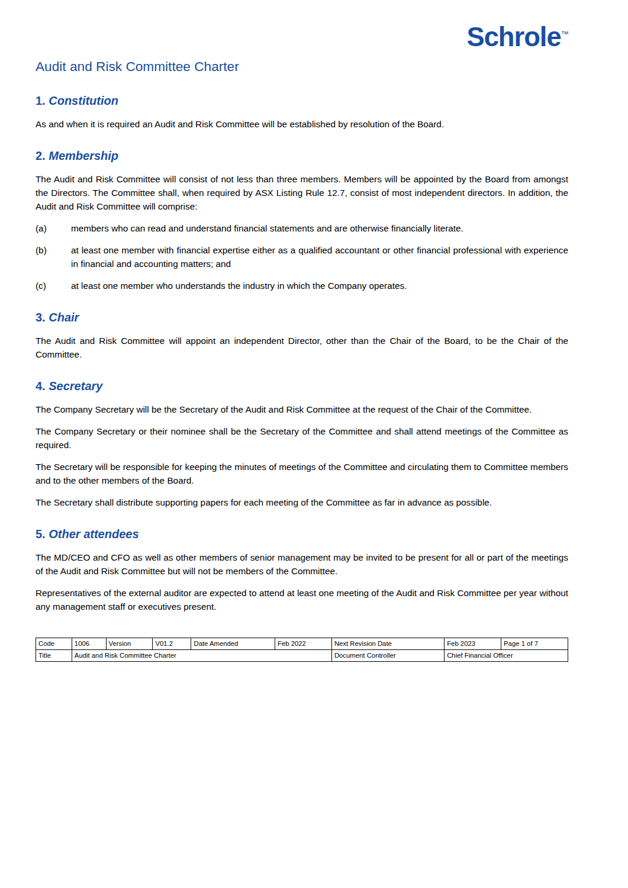Schrole™
Audit and Risk Committee Charter
1. Constitution
As and when it is required an Audit and Risk Committee will be established by resolution of the Board.
2. Membership
The Audit and Risk Committee will consist of not less than three members. Members will be appointed by the Board from amongst the Directors. The Committee shall, when required by ASX Listing Rule 12.7, consist of most independent directors. In addition, the Audit and Risk Committee will comprise:
(a) members who can read and understand financial statements and are otherwise financially literate.
(b) at least one member with financial expertise either as a qualified accountant or other financial professional with experience in financial and accounting matters; and
(c) at least one member who understands the industry in which the Company operates.
3. Chair
The Audit and Risk Committee will appoint an independent Director, other than the Chair of the Board, to be the Chair of the Committee.
4. Secretary
The Company Secretary will be the Secretary of the Audit and Risk Committee at the request of the Chair of the Committee.
The Company Secretary or their nominee shall be the Secretary of the Committee and shall attend meetings of the Committee as required.
The Secretary will be responsible for keeping the minutes of meetings of the Committee and circulating them to Committee members and to the other members of the Board.
The Secretary shall distribute supporting papers for each meeting of the Committee as far in advance as possible.
5. Other attendees
The MD/CEO and CFO as well as other members of senior management may be invited to be present for all or part of the meetings of the Audit and Risk Committee but will not be members of the Committee.
Representatives of the external auditor are expected to attend at least one meeting of the Audit and Risk Committee per year without any management staff or executives present.
| Code | 1006 | Version | V01.2 | Date Amended | Feb 2022 | Next Revision Date | Feb 2023 | Page 1 of 7 |
| Title | Audit and Risk Committee Charter | Document Controller | Chief Financial Officer |